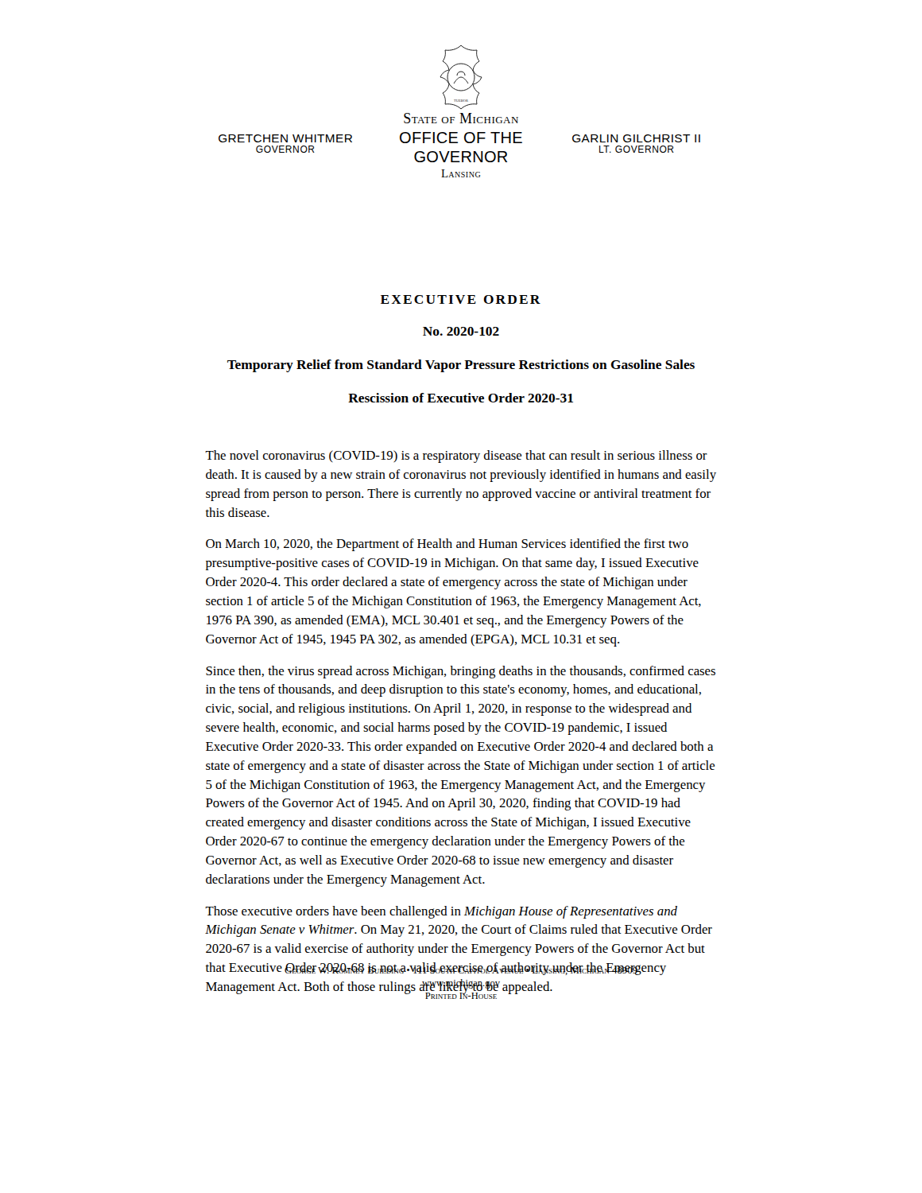GRETCHEN WHITMER
GOVERNOR
State of Michigan
OFFICE OF THE GOVERNOR
Lansing
GARLIN GILCHRIST II
LT. GOVERNOR
EXECUTIVE ORDER
No. 2020-102
Temporary Relief from Standard Vapor Pressure Restrictions on Gasoline Sales
Rescission of Executive Order 2020-31
The novel coronavirus (COVID-19) is a respiratory disease that can result in serious illness or death. It is caused by a new strain of coronavirus not previously identified in humans and easily spread from person to person. There is currently no approved vaccine or antiviral treatment for this disease.
On March 10, 2020, the Department of Health and Human Services identified the first two presumptive-positive cases of COVID-19 in Michigan. On that same day, I issued Executive Order 2020-4. This order declared a state of emergency across the state of Michigan under section 1 of article 5 of the Michigan Constitution of 1963, the Emergency Management Act, 1976 PA 390, as amended (EMA), MCL 30.401 et seq., and the Emergency Powers of the Governor Act of 1945, 1945 PA 302, as amended (EPGA), MCL 10.31 et seq.
Since then, the virus spread across Michigan, bringing deaths in the thousands, confirmed cases in the tens of thousands, and deep disruption to this state's economy, homes, and educational, civic, social, and religious institutions. On April 1, 2020, in response to the widespread and severe health, economic, and social harms posed by the COVID-19 pandemic, I issued Executive Order 2020-33. This order expanded on Executive Order 2020-4 and declared both a state of emergency and a state of disaster across the State of Michigan under section 1 of article 5 of the Michigan Constitution of 1963, the Emergency Management Act, and the Emergency Powers of the Governor Act of 1945. And on April 30, 2020, finding that COVID-19 had created emergency and disaster conditions across the State of Michigan, I issued Executive Order 2020-67 to continue the emergency declaration under the Emergency Powers of the Governor Act, as well as Executive Order 2020-68 to issue new emergency and disaster declarations under the Emergency Management Act.
Those executive orders have been challenged in Michigan House of Representatives and Michigan Senate v Whitmer. On May 21, 2020, the Court of Claims ruled that Executive Order 2020-67 is a valid exercise of authority under the Emergency Powers of the Governor Act but that Executive Order 2020-68 is not a valid exercise of authority under the Emergency Management Act. Both of those rulings are likely to be appealed.
George W. Romney Building • 111 South Capitol Avenue • Lansing, Michigan 48909
www.michigan.gov
Printed In-House